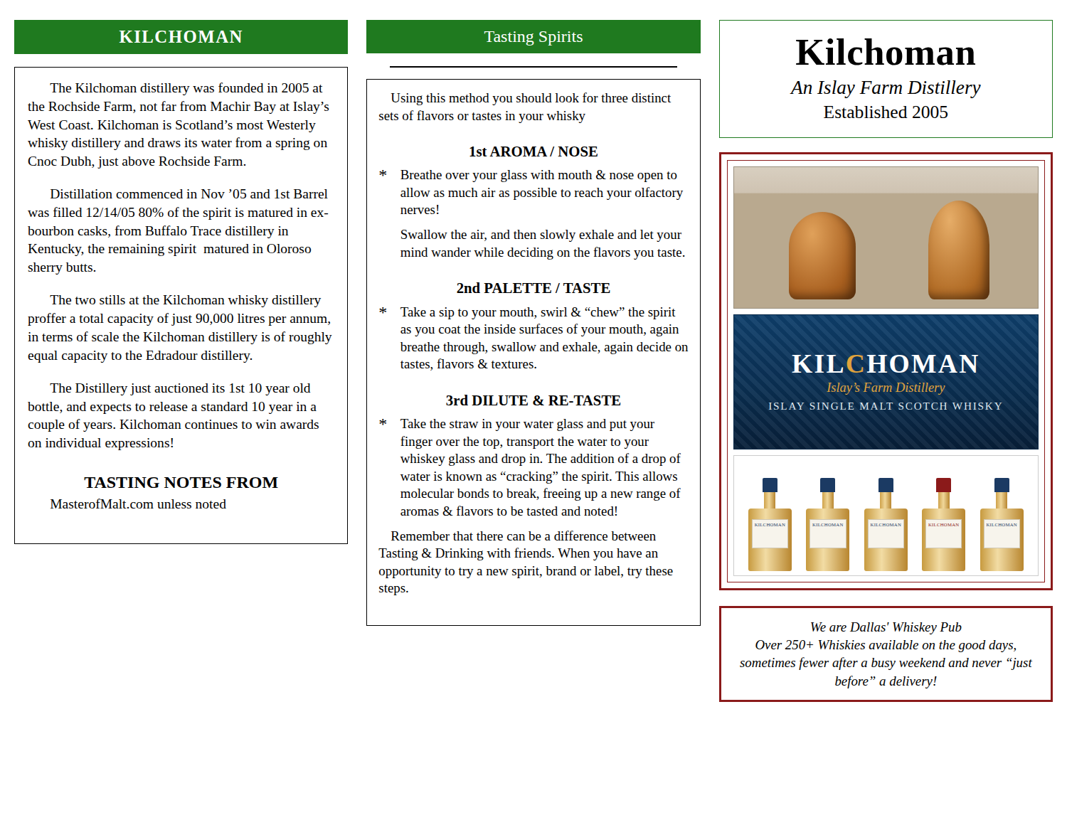KILCHOMAN
The Kilchoman distillery was founded in 2005 at the Rochside Farm, not far from Machir Bay at Islay’s West Coast. Kilchoman is Scotland’s most Westerly whisky distillery and draws its water from a spring on Cnoc Dubh, just above Rochside Farm.
Distillation commenced in Nov ’05 and 1st Barrel was filled 12/14/05 80% of the spirit is matured in ex-bourbon casks, from Buffalo Trace distillery in Kentucky, the remaining spirit matured in Oloroso sherry butts.
The two stills at the Kilchoman whisky distillery proffer a total capacity of just 90,000 litres per annum, in terms of scale the Kilchoman distillery is of roughly equal capacity to the Edradour distillery.
The Distillery just auctioned its 1st 10 year old bottle, and expects to release a standard 10 year in a couple of years. Kilchoman continues to win awards on individual expressions!
TASTING NOTES FROM
MasterofMalt.com unless noted
Tasting Spirits
Using this method you should look for three distinct sets of flavors or tastes in your whisky
1st AROMA / NOSE
*
Breathe over your glass with mouth & nose open to allow as much air as possible to reach your olfactory nerves!
Swallow the air, and then slowly exhale and let your mind wander while deciding on the flavors you taste.
2nd PALETTE / TASTE
*
Take a sip to your mouth, swirl & “chew” the spirit as you coat the inside surfaces of your mouth, again breathe through, swallow and exhale, again decide on tastes, flavors & textures.
3rd DILUTE & RE-TASTE
*
Take the straw in your water glass and put your finger over the top, transport the water to your whiskey glass and drop in. The addition of a drop of water is known as “cracking” the spirit. This allows molecular bonds to break, freeing up a new range of aromas & flavors to be tasted and noted!
Remember that there can be a difference between Tasting & Drinking with friends. When you have an opportunity to try a new spirit, brand or label, try these steps.
Kilchoman
An Islay Farm Distillery
Established 2005
KILCHOMAN
Islay’s Farm Distillery
ISLAY SINGLE MALT SCOTCH WHISKY
KILCHOMAN
KILCHOMAN
KILCHOMAN
KILCHOMAN
KILCHOMAN
We are Dallas' Whiskey Pub
Over 250+ Whiskies available on the good days, sometimes fewer after a busy weekend and never “just before” a delivery!